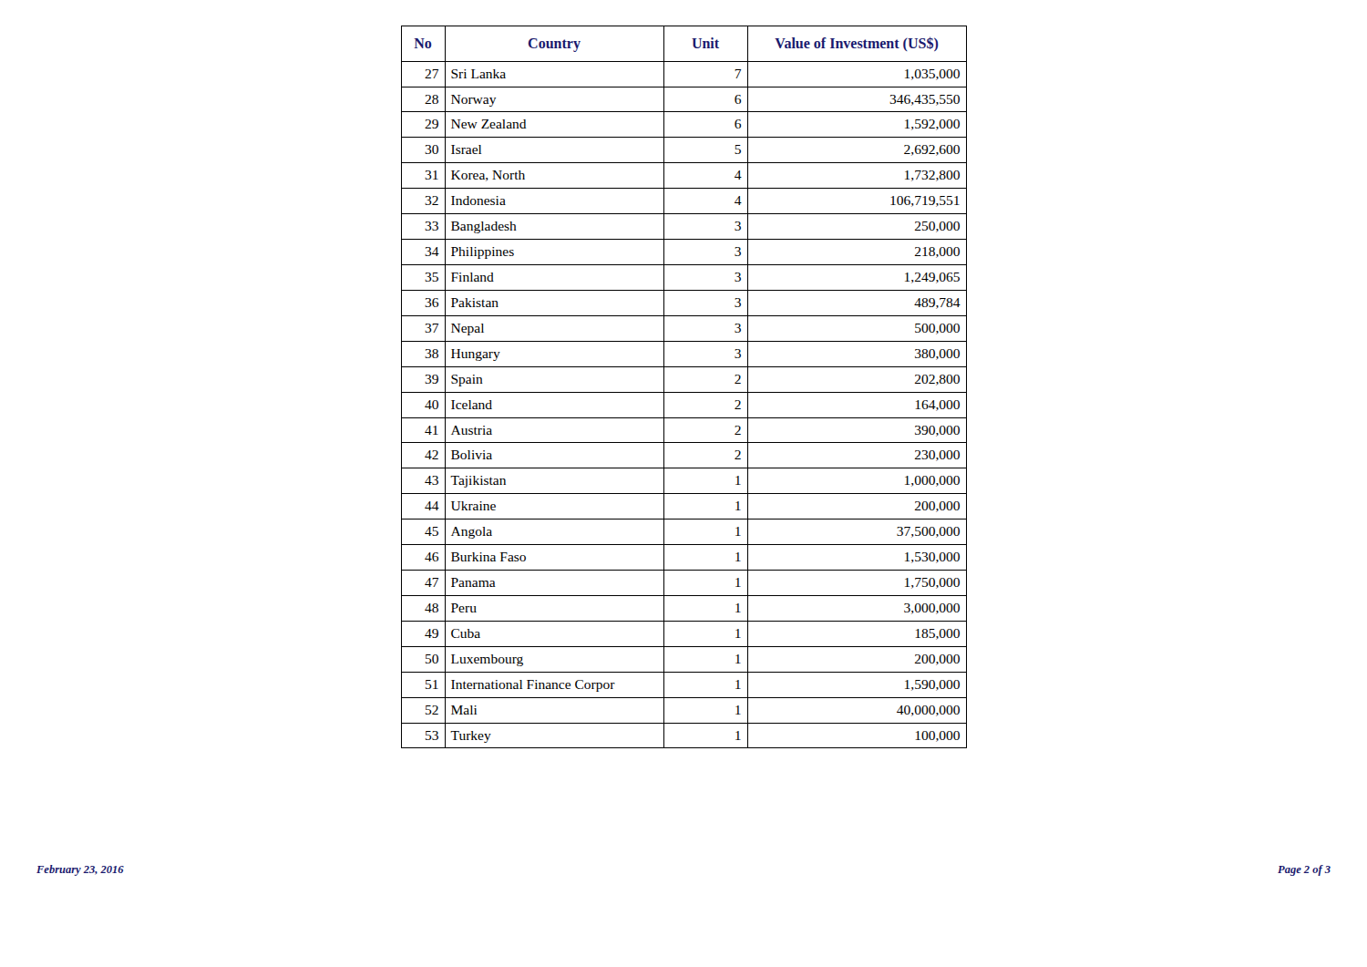| No | Country | Unit | Value of Investment (US$) |
| --- | --- | --- | --- |
| 27 | Sri Lanka | 7 | 1,035,000 |
| 28 | Norway | 6 | 346,435,550 |
| 29 | New Zealand | 6 | 1,592,000 |
| 30 | Israel | 5 | 2,692,600 |
| 31 | Korea, North | 4 | 1,732,800 |
| 32 | Indonesia | 4 | 106,719,551 |
| 33 | Bangladesh | 3 | 250,000 |
| 34 | Philippines | 3 | 218,000 |
| 35 | Finland | 3 | 1,249,065 |
| 36 | Pakistan | 3 | 489,784 |
| 37 | Nepal | 3 | 500,000 |
| 38 | Hungary | 3 | 380,000 |
| 39 | Spain | 2 | 202,800 |
| 40 | Iceland | 2 | 164,000 |
| 41 | Austria | 2 | 390,000 |
| 42 | Bolivia | 2 | 230,000 |
| 43 | Tajikistan | 1 | 1,000,000 |
| 44 | Ukraine | 1 | 200,000 |
| 45 | Angola | 1 | 37,500,000 |
| 46 | Burkina Faso | 1 | 1,530,000 |
| 47 | Panama | 1 | 1,750,000 |
| 48 | Peru | 1 | 3,000,000 |
| 49 | Cuba | 1 | 185,000 |
| 50 | Luxembourg | 1 | 200,000 |
| 51 | International Finance Corpor | 1 | 1,590,000 |
| 52 | Mali | 1 | 40,000,000 |
| 53 | Turkey | 1 | 100,000 |
February 23, 2016 Page 2 of 3